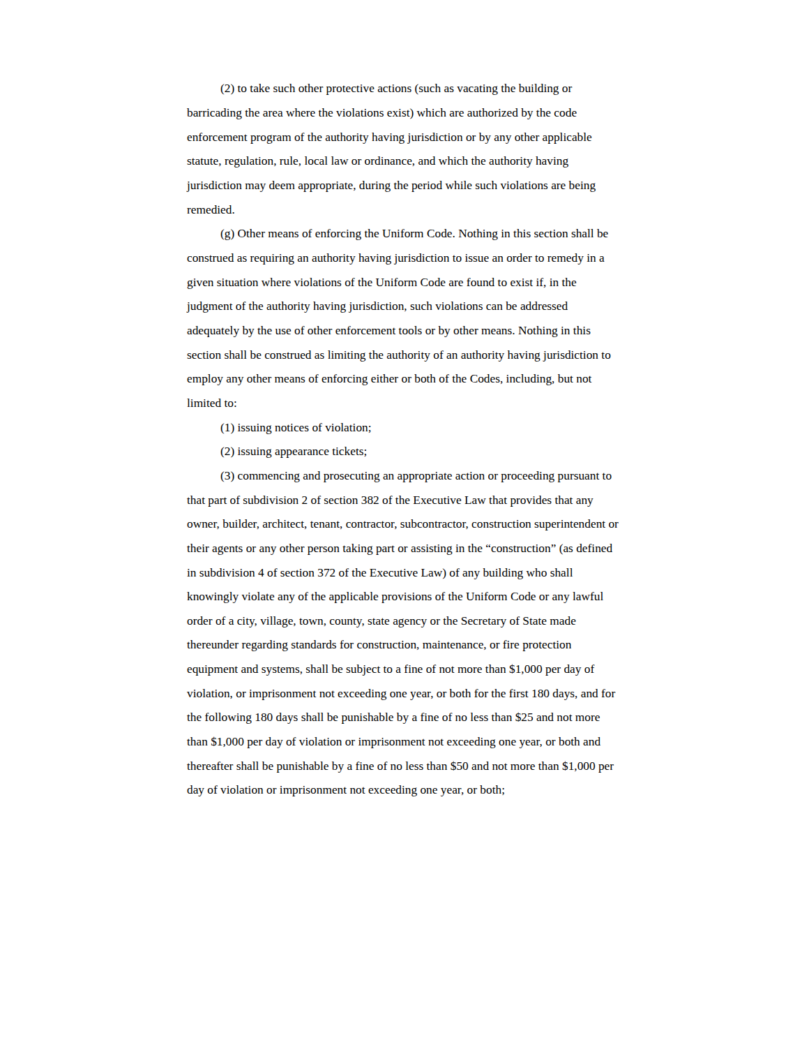(2) to take such other protective actions (such as vacating the building or barricading the area where the violations exist) which are authorized by the code enforcement program of the authority having jurisdiction or by any other applicable statute, regulation, rule, local law or ordinance, and which the authority having jurisdiction may deem appropriate, during the period while such violations are being remedied.
(g) Other means of enforcing the Uniform Code. Nothing in this section shall be construed as requiring an authority having jurisdiction to issue an order to remedy in a given situation where violations of the Uniform Code are found to exist if, in the judgment of the authority having jurisdiction, such violations can be addressed adequately by the use of other enforcement tools or by other means. Nothing in this section shall be construed as limiting the authority of an authority having jurisdiction to employ any other means of enforcing either or both of the Codes, including, but not limited to:
(1) issuing notices of violation;
(2) issuing appearance tickets;
(3) commencing and prosecuting an appropriate action or proceeding pursuant to that part of subdivision 2 of section 382 of the Executive Law that provides that any owner, builder, architect, tenant, contractor, subcontractor, construction superintendent or their agents or any other person taking part or assisting in the “construction” (as defined in subdivision 4 of section 372 of the Executive Law) of any building who shall knowingly violate any of the applicable provisions of the Uniform Code or any lawful order of a city, village, town, county, state agency or the Secretary of State made thereunder regarding standards for construction, maintenance, or fire protection equipment and systems, shall be subject to a fine of not more than $1,000 per day of violation, or imprisonment not exceeding one year, or both for the first 180 days, and for the following 180 days shall be punishable by a fine of no less than $25 and not more than $1,000 per day of violation or imprisonment not exceeding one year, or both and thereafter shall be punishable by a fine of no less than $50 and not more than $1,000 per day of violation or imprisonment not exceeding one year, or both;